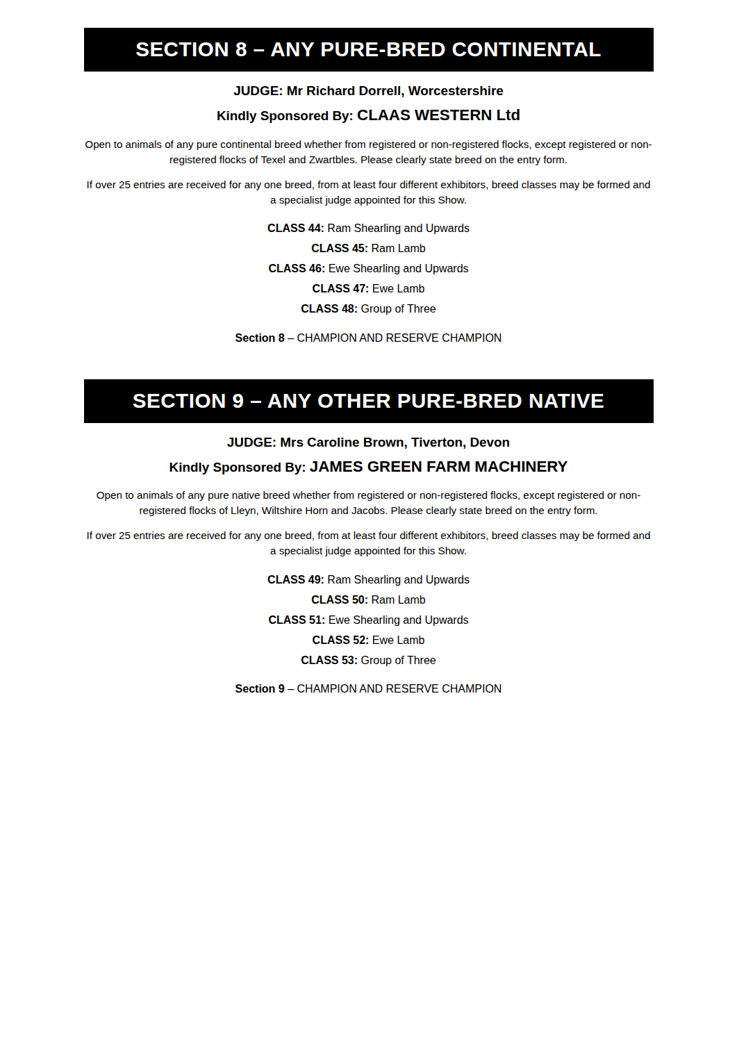SECTION 8 – ANY PURE-BRED CONTINENTAL
JUDGE: Mr Richard Dorrell, Worcestershire
Kindly Sponsored By: CLAAS WESTERN Ltd
Open to animals of any pure continental breed whether from registered or non-registered flocks, except registered or non-registered flocks of Texel and Zwartbles. Please clearly state breed on the entry form.
If over 25 entries are received for any one breed, from at least four different exhibitors, breed classes may be formed and a specialist judge appointed for this Show.
CLASS 44: Ram Shearling and Upwards
CLASS 45: Ram Lamb
CLASS 46: Ewe Shearling and Upwards
CLASS 47: Ewe Lamb
CLASS 48: Group of Three
Section 8 – CHAMPION AND RESERVE CHAMPION
SECTION 9 – ANY OTHER PURE-BRED NATIVE
JUDGE: Mrs Caroline Brown, Tiverton, Devon
Kindly Sponsored By: JAMES GREEN FARM MACHINERY
Open to animals of any pure native breed whether from registered or non-registered flocks, except registered or non-registered flocks of Lleyn, Wiltshire Horn and Jacobs. Please clearly state breed on the entry form.
If over 25 entries are received for any one breed, from at least four different exhibitors, breed classes may be formed and a specialist judge appointed for this Show.
CLASS 49: Ram Shearling and Upwards
CLASS 50: Ram Lamb
CLASS 51: Ewe Shearling and Upwards
CLASS 52: Ewe Lamb
CLASS 53: Group of Three
Section 9 – CHAMPION AND RESERVE CHAMPION